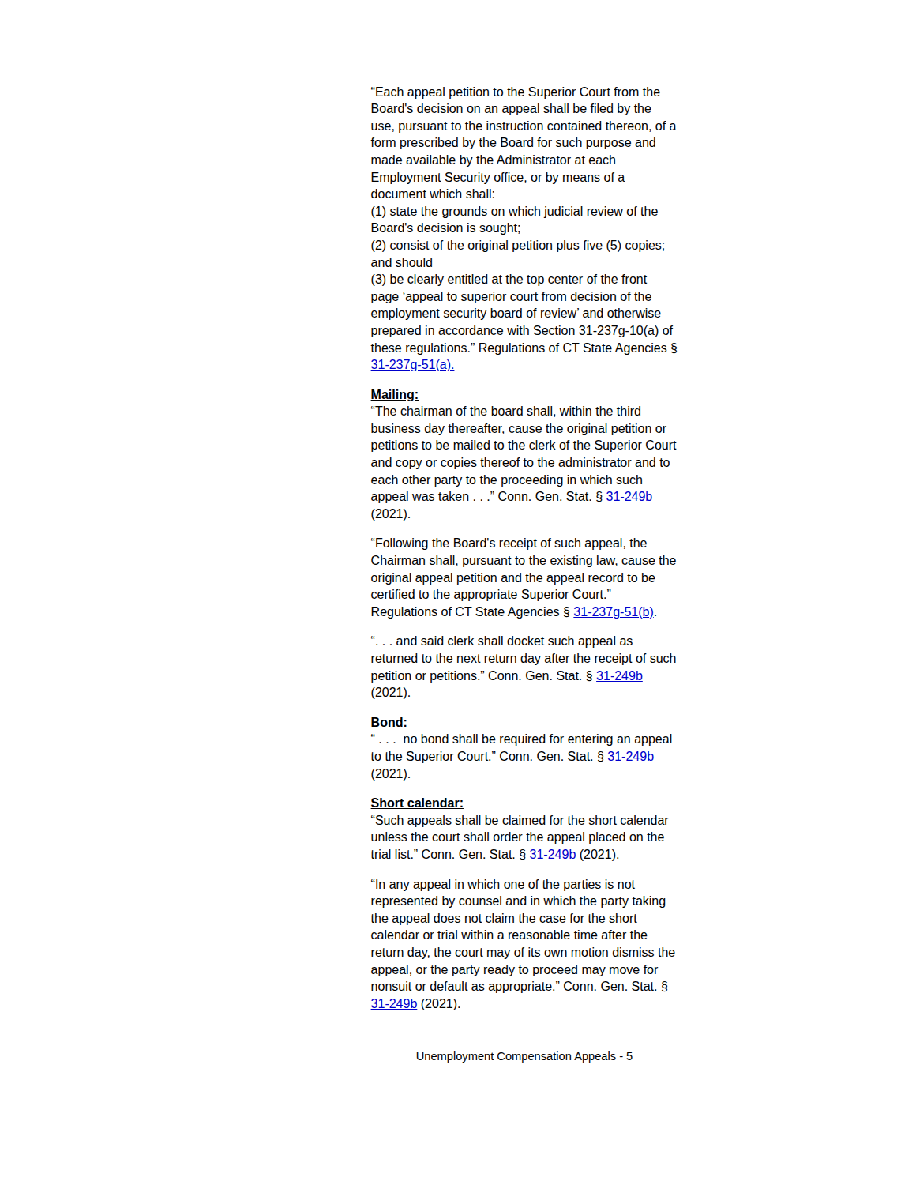“Each appeal petition to the Superior Court from the Board's decision on an appeal shall be filed by the use, pursuant to the instruction contained thereon, of a form prescribed by the Board for such purpose and made available by the Administrator at each Employment Security office, or by means of a document which shall:
(1) state the grounds on which judicial review of the Board's decision is sought;
(2) consist of the original petition plus five (5) copies; and should
(3) be clearly entitled at the top center of the front page ‘appeal to superior court from decision of the employment security board of review’ and otherwise prepared in accordance with Section 31-237g-10(a) of these regulations.” Regulations of CT State Agencies § 31-237g-51(a).
Mailing:
“The chairman of the board shall, within the third business day thereafter, cause the original petition or petitions to be mailed to the clerk of the Superior Court and copy or copies thereof to the administrator and to each other party to the proceeding in which such appeal was taken . . .” Conn. Gen. Stat. § 31-249b (2021).
“Following the Board's receipt of such appeal, the Chairman shall, pursuant to the existing law, cause the original appeal petition and the appeal record to be certified to the appropriate Superior Court.” Regulations of CT State Agencies § 31-237g-51(b).
“. . . and said clerk shall docket such appeal as returned to the next return day after the receipt of such petition or petitions.” Conn. Gen. Stat. § 31-249b (2021).
Bond:
“ . . . no bond shall be required for entering an appeal to the Superior Court.” Conn. Gen. Stat. § 31-249b (2021).
Short calendar:
“Such appeals shall be claimed for the short calendar unless the court shall order the appeal placed on the trial list.” Conn. Gen. Stat. § 31-249b (2021).
“In any appeal in which one of the parties is not represented by counsel and in which the party taking the appeal does not claim the case for the short calendar or trial within a reasonable time after the return day, the court may of its own motion dismiss the appeal, or the party ready to proceed may move for nonsuit or default as appropriate.” Conn. Gen. Stat. § 31-249b (2021).
Unemployment Compensation Appeals - 5